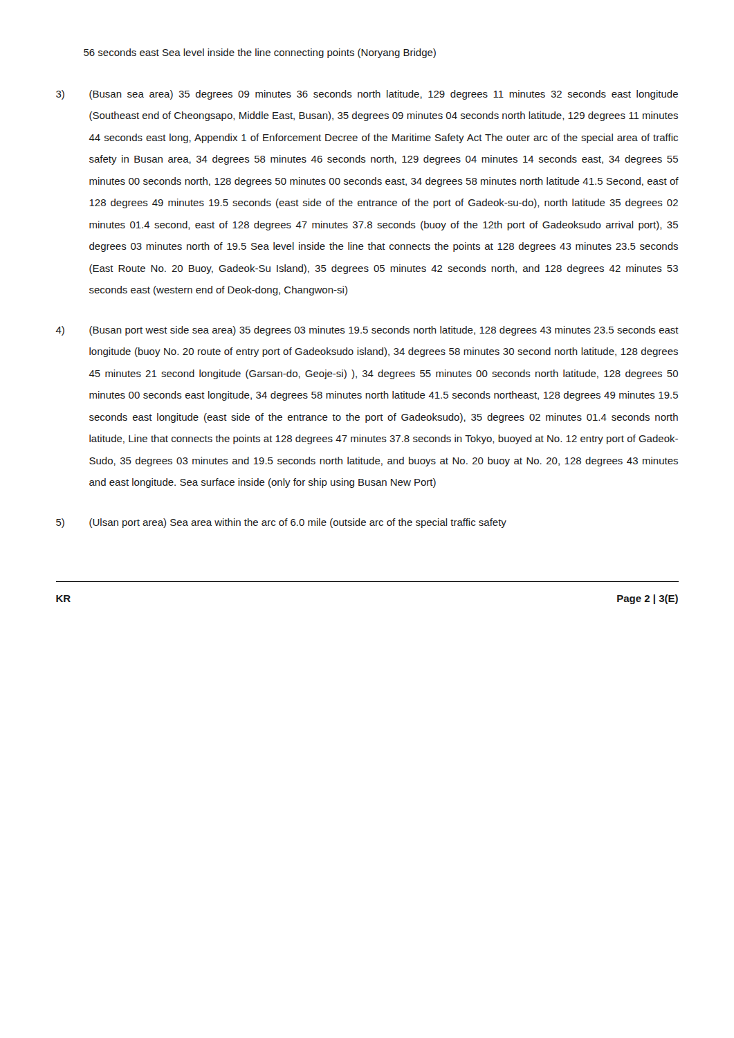56 seconds east Sea level inside the line connecting points (Noryang Bridge)
3) (Busan sea area) 35 degrees 09 minutes 36 seconds north latitude, 129 degrees 11 minutes 32 seconds east longitude (Southeast end of Cheongsapo, Middle East, Busan), 35 degrees 09 minutes 04 seconds north latitude, 129 degrees 11 minutes 44 seconds east long, Appendix 1 of Enforcement Decree of the Maritime Safety Act The outer arc of the special area of traffic safety in Busan area, 34 degrees 58 minutes 46 seconds north, 129 degrees 04 minutes 14 seconds east, 34 degrees 55 minutes 00 seconds north, 128 degrees 50 minutes 00 seconds east, 34 degrees 58 minutes north latitude 41.5 Second, east of 128 degrees 49 minutes 19.5 seconds (east side of the entrance of the port of Gadeok-su-do), north latitude 35 degrees 02 minutes 01.4 second, east of 128 degrees 47 minutes 37.8 seconds (buoy of the 12th port of Gadeoksudo arrival port), 35 degrees 03 minutes north of 19.5 Sea level inside the line that connects the points at 128 degrees 43 minutes 23.5 seconds (East Route No. 20 Buoy, Gadeok-Su Island), 35 degrees 05 minutes 42 seconds north, and 128 degrees 42 minutes 53 seconds east (western end of Deok-dong, Changwon-si)
4) (Busan port west side sea area) 35 degrees 03 minutes 19.5 seconds north latitude, 128 degrees 43 minutes 23.5 seconds east longitude (buoy No. 20 route of entry port of Gadeoksudo island), 34 degrees 58 minutes 30 second north latitude, 128 degrees 45 minutes 21 second longitude (Garsan-do, Geoje-si) ), 34 degrees 55 minutes 00 seconds north latitude, 128 degrees 50 minutes 00 seconds east longitude, 34 degrees 58 minutes north latitude 41.5 seconds northeast, 128 degrees 49 minutes 19.5 seconds east longitude (east side of the entrance to the port of Gadeoksudo), 35 degrees 02 minutes 01.4 seconds north latitude, Line that connects the points at 128 degrees 47 minutes 37.8 seconds in Tokyo, buoyed at No. 12 entry port of Gadeok-Sudo, 35 degrees 03 minutes and 19.5 seconds north latitude, and buoys at No. 20 buoy at No. 20, 128 degrees 43 minutes and east longitude. Sea surface inside (only for ship using Busan New Port)
5) (Ulsan port area) Sea area within the arc of 6.0 mile (outside arc of the special traffic safety
KR Page 2 | 3(E)